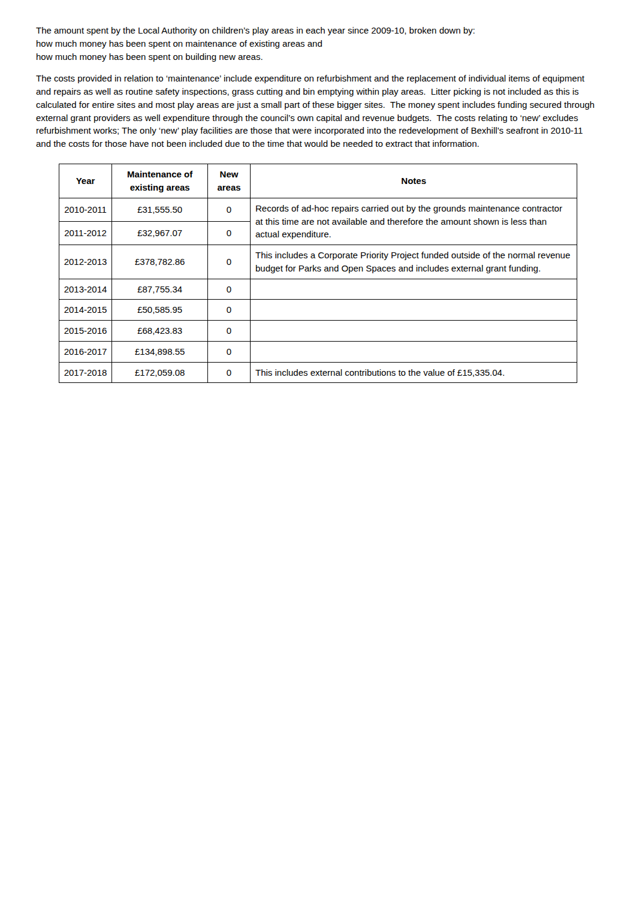The amount spent by the Local Authority on children’s play areas in each year since 2009-10, broken down by:
how much money has been spent on maintenance of existing areas and
how much money has been spent on building new areas.
The costs provided in relation to ‘maintenance’ include expenditure on refurbishment and the replacement of individual items of equipment and repairs as well as routine safety inspections, grass cutting and bin emptying within play areas. Litter picking is not included as this is calculated for entire sites and most play areas are just a small part of these bigger sites. The money spent includes funding secured through external grant providers as well expenditure through the council’s own capital and revenue budgets. The costs relating to ‘new’ excludes refurbishment works; The only ‘new’ play facilities are those that were incorporated into the redevelopment of Bexhill’s seafront in 2010-11 and the costs for those have not been included due to the time that would be needed to extract that information.
| Year | Maintenance of existing areas | New areas | Notes |
| --- | --- | --- | --- |
| 2010-2011 | £31,555.50 | 0 | Records of ad-hoc repairs carried out by the grounds maintenance contractor at this time are not available and therefore the amount shown is less than actual expenditure. |
| 2011-2012 | £32,967.07 | 0 |
| 2012-2013 | £378,782.86 | 0 | This includes a Corporate Priority Project funded outside of the normal revenue budget for Parks and Open Spaces and includes external grant funding. |
| 2013-2014 | £87,755.34 | 0 | |
| 2014-2015 | £50,585.95 | 0 | |
| 2015-2016 | £68,423.83 | 0 | |
| 2016-2017 | £134,898.55 | 0 | |
| 2017-2018 | £172,059.08 | 0 | This includes external contributions to the value of £15,335.04. |